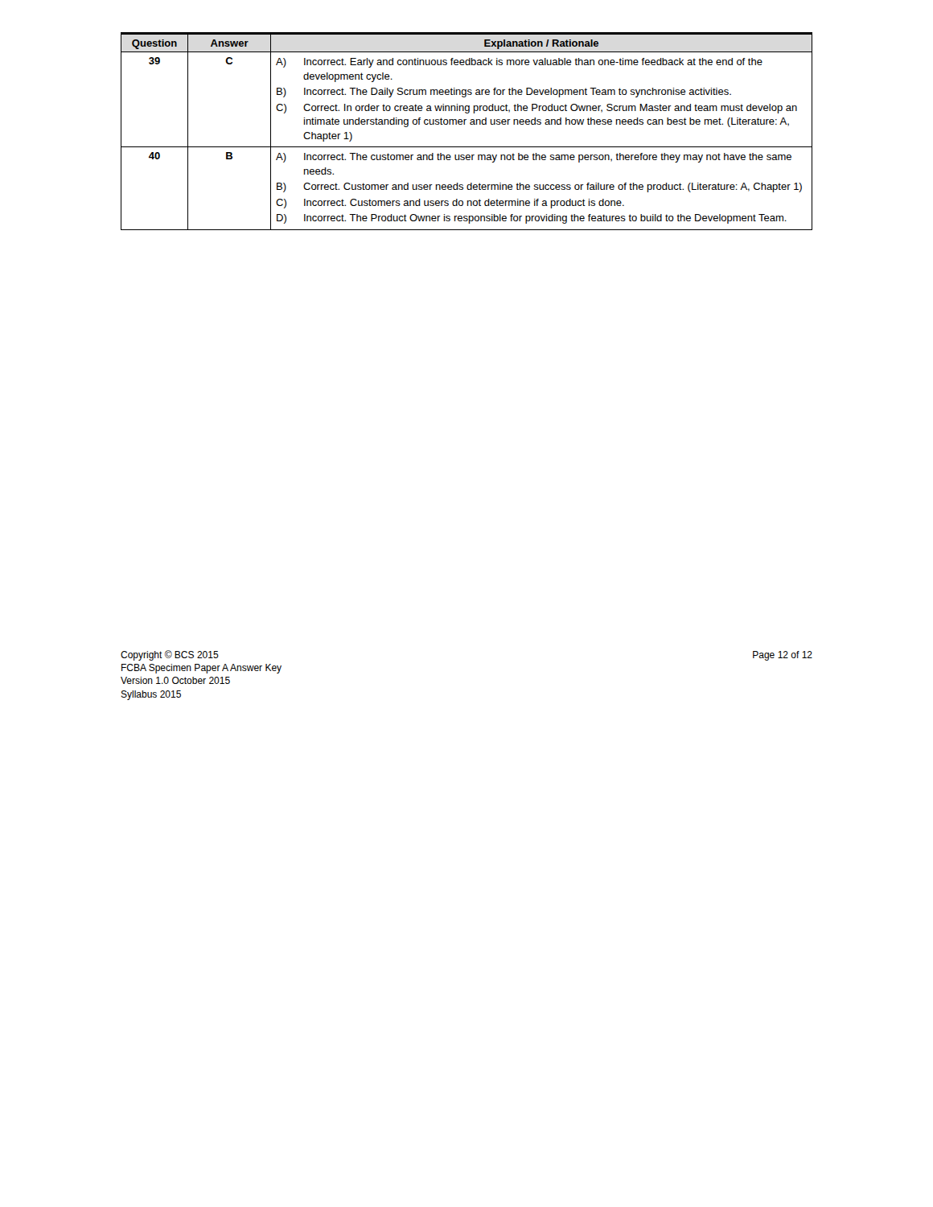| Question | Answer | Explanation / Rationale |
| --- | --- | --- |
| 39 | C | A) Incorrect. Early and continuous feedback is more valuable than one-time feedback at the end of the development cycle. B) Incorrect. The Daily Scrum meetings are for the Development Team to synchronise activities. C) Correct. In order to create a winning product, the Product Owner, Scrum Master and team must develop an intimate understanding of customer and user needs and how these needs can best be met. (Literature: A, Chapter 1) |
| 40 | B | A) Incorrect. The customer and the user may not be the same person, therefore they may not have the same needs. B) Correct. Customer and user needs determine the success or failure of the product. (Literature: A, Chapter 1) C) Incorrect. Customers and users do not determine if a product is done. D) Incorrect. The Product Owner is responsible for providing the features to build to the Development Team. |
Copyright © BCS 2015
FCBA Specimen Paper A Answer Key
Version 1.0 October 2015
Syllabus 2015
Page 12 of 12